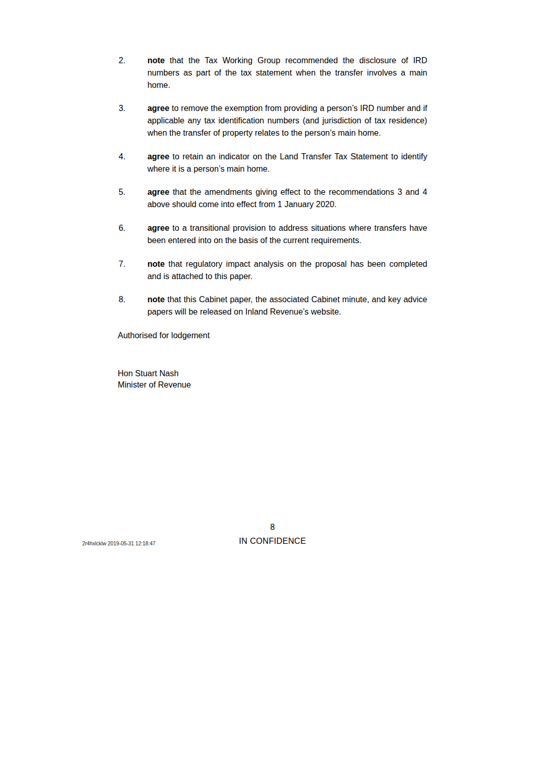2. note that the Tax Working Group recommended the disclosure of IRD numbers as part of the tax statement when the transfer involves a main home.
3. agree to remove the exemption from providing a person’s IRD number and if applicable any tax identification numbers (and jurisdiction of tax residence) when the transfer of property relates to the person’s main home.
4. agree to retain an indicator on the Land Transfer Tax Statement to identify where it is a person’s main home.
5. agree that the amendments giving effect to the recommendations 3 and 4 above should come into effect from 1 January 2020.
6. agree to a transitional provision to address situations where transfers have been entered into on the basis of the current requirements.
7. note that regulatory impact analysis on the proposal has been completed and is attached to this paper.
8. note that this Cabinet paper, the associated Cabinet minute, and key advice papers will be released on Inland Revenue’s website.
Authorised for lodgement
Hon Stuart Nash
Minister of Revenue
8
2r4hxlcklw 2019-05-31 12:18:47 IN CONFIDENCE